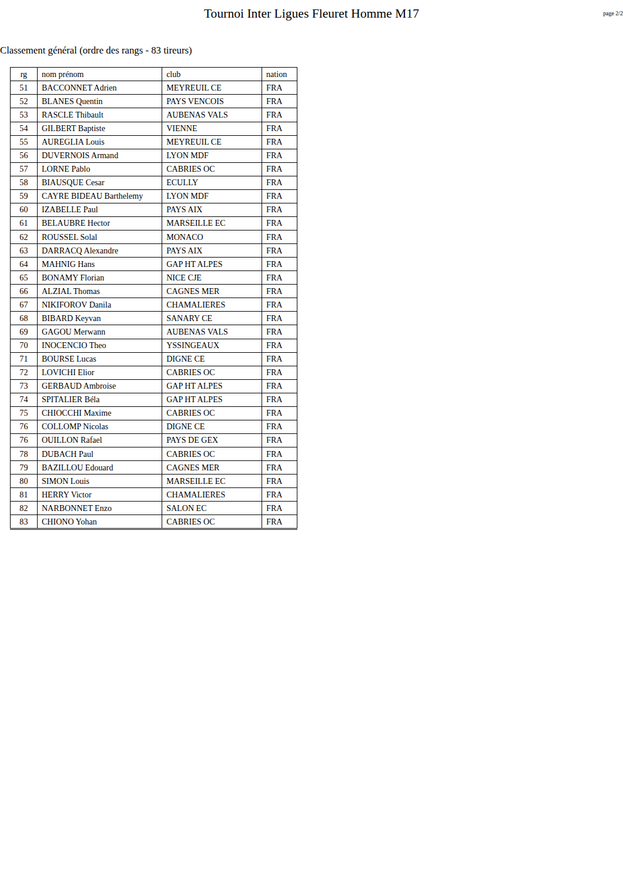page 2/2
Tournoi Inter Ligues Fleuret Homme M17
Classement général (ordre des rangs - 83 tireurs)
| rg | nom prénom | club | nation |
| --- | --- | --- | --- |
| 51 | BACCONNET Adrien | MEYREUIL CE | FRA |
| 52 | BLANES Quentin | PAYS VENCOIS | FRA |
| 53 | RASCLE Thibault | AUBENAS VALS | FRA |
| 54 | GILBERT Baptiste | VIENNE | FRA |
| 55 | AUREGLIA Louis | MEYREUIL CE | FRA |
| 56 | DUVERNOIS Armand | LYON MDF | FRA |
| 57 | LORNE Pablo | CABRIES OC | FRA |
| 58 | BIAUSQUE Cesar | ECULLY | FRA |
| 59 | CAYRE BIDEAU Barthelemy | LYON MDF | FRA |
| 60 | IZABELLE Paul | PAYS AIX | FRA |
| 61 | BELAUBRE Hector | MARSEILLE EC | FRA |
| 62 | ROUSSEL Solal | MONACO | FRA |
| 63 | DARRACQ Alexandre | PAYS AIX | FRA |
| 64 | MAHNIG Hans | GAP HT ALPES | FRA |
| 65 | BONAMY Florian | NICE CJE | FRA |
| 66 | ALZIAL Thomas | CAGNES MER | FRA |
| 67 | NIKIFOROV Danila | CHAMALIERES | FRA |
| 68 | BIBARD Keyvan | SANARY CE | FRA |
| 69 | GAGOU Merwann | AUBENAS VALS | FRA |
| 70 | INOCENCIO Theo | YSSINGEAUX | FRA |
| 71 | BOURSE Lucas | DIGNE CE | FRA |
| 72 | LOVICHI Elior | CABRIES OC | FRA |
| 73 | GERBAUD Ambroise | GAP HT ALPES | FRA |
| 74 | SPITALIER Béla | GAP HT ALPES | FRA |
| 75 | CHIOCCHI Maxime | CABRIES OC | FRA |
| 76 | COLLOMP Nicolas | DIGNE CE | FRA |
| 76 | OUILLON Rafael | PAYS DE GEX | FRA |
| 78 | DUBACH Paul | CABRIES OC | FRA |
| 79 | BAZILLOU Edouard | CAGNES MER | FRA |
| 80 | SIMON Louis | MARSEILLE EC | FRA |
| 81 | HERRY Victor | CHAMALIERES | FRA |
| 82 | NARBONNET Enzo | SALON EC | FRA |
| 83 | CHIONO Yohan | CABRIES OC | FRA |
Document engarde-escrime.com - 15/01/2017 19:27